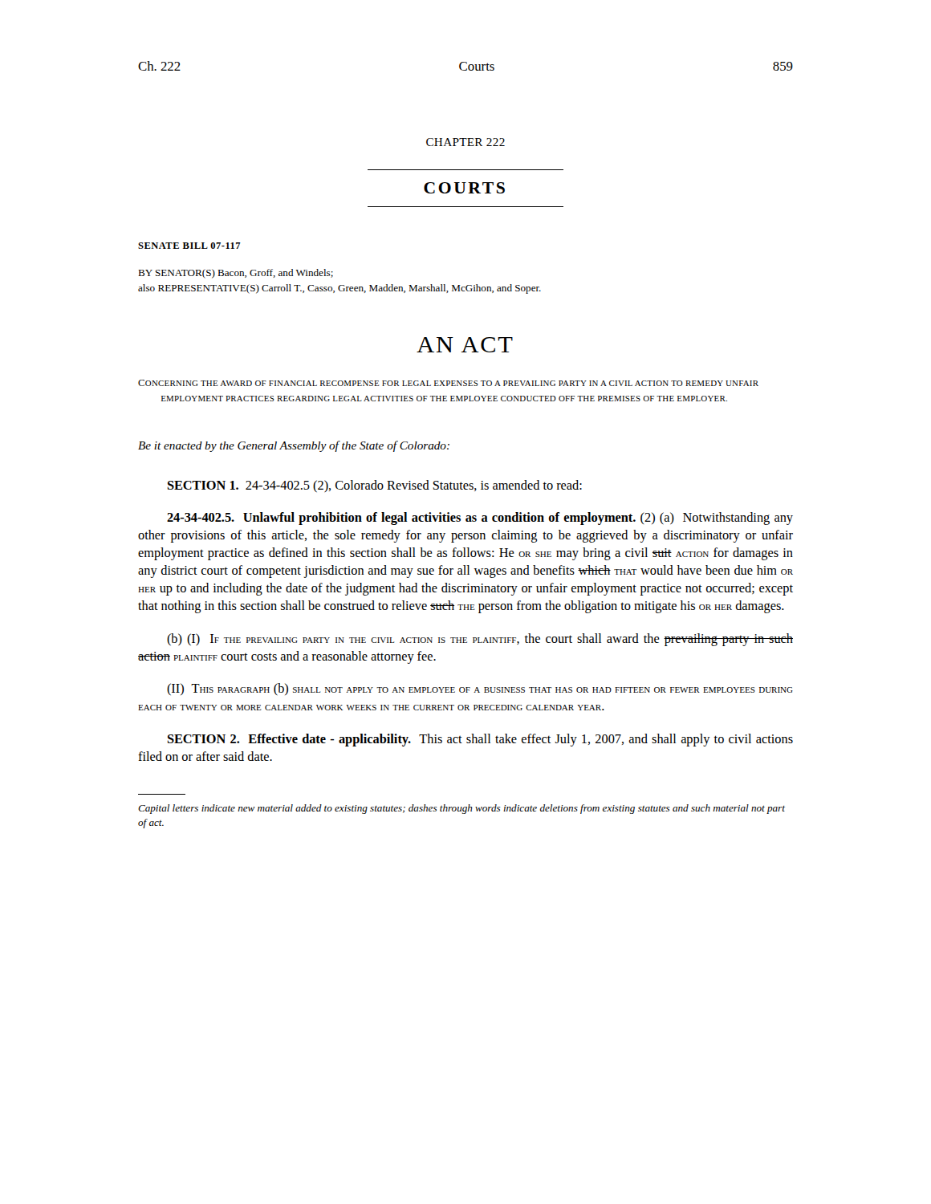Ch. 222 Courts 859
CHAPTER 222
COURTS
SENATE BILL 07-117
BY SENATOR(S) Bacon, Groff, and Windels;
also REPRESENTATIVE(S) Carroll T., Casso, Green, Madden, Marshall, McGihon, and Soper.
AN ACT
CONCERNING THE AWARD OF FINANCIAL RECOMPENSE FOR LEGAL EXPENSES TO A PREVAILING PARTY IN A CIVIL ACTION TO REMEDY UNFAIR EMPLOYMENT PRACTICES REGARDING LEGAL ACTIVITIES OF THE EMPLOYEE CONDUCTED OFF THE PREMISES OF THE EMPLOYER.
Be it enacted by the General Assembly of the State of Colorado:
SECTION 1. 24-34-402.5 (2), Colorado Revised Statutes, is amended to read:
24-34-402.5. Unlawful prohibition of legal activities as a condition of employment. (2) (a) Notwithstanding any other provisions of this article, the sole remedy for any person claiming to be aggrieved by a discriminatory or unfair employment practice as defined in this section shall be as follows: He or she may bring a civil suit action for damages in any district court of competent jurisdiction and may sue for all wages and benefits which that would have been due him or her up to and including the date of the judgment had the discriminatory or unfair employment practice not occurred; except that nothing in this section shall be construed to relieve such the person from the obligation to mitigate his or her damages.
(b) (I) If the prevailing party in the civil action is the plaintiff, the court shall award the prevailing party in such action plaintiff court costs and a reasonable attorney fee.
(II) This paragraph (b) shall not apply to an employee of a business that has or had fifteen or fewer employees during each of twenty or more calendar work weeks in the current or preceding calendar year.
SECTION 2. Effective date - applicability. This act shall take effect July 1, 2007, and shall apply to civil actions filed on or after said date.
Capital letters indicate new material added to existing statutes; dashes through words indicate deletions from existing statutes and such material not part of act.